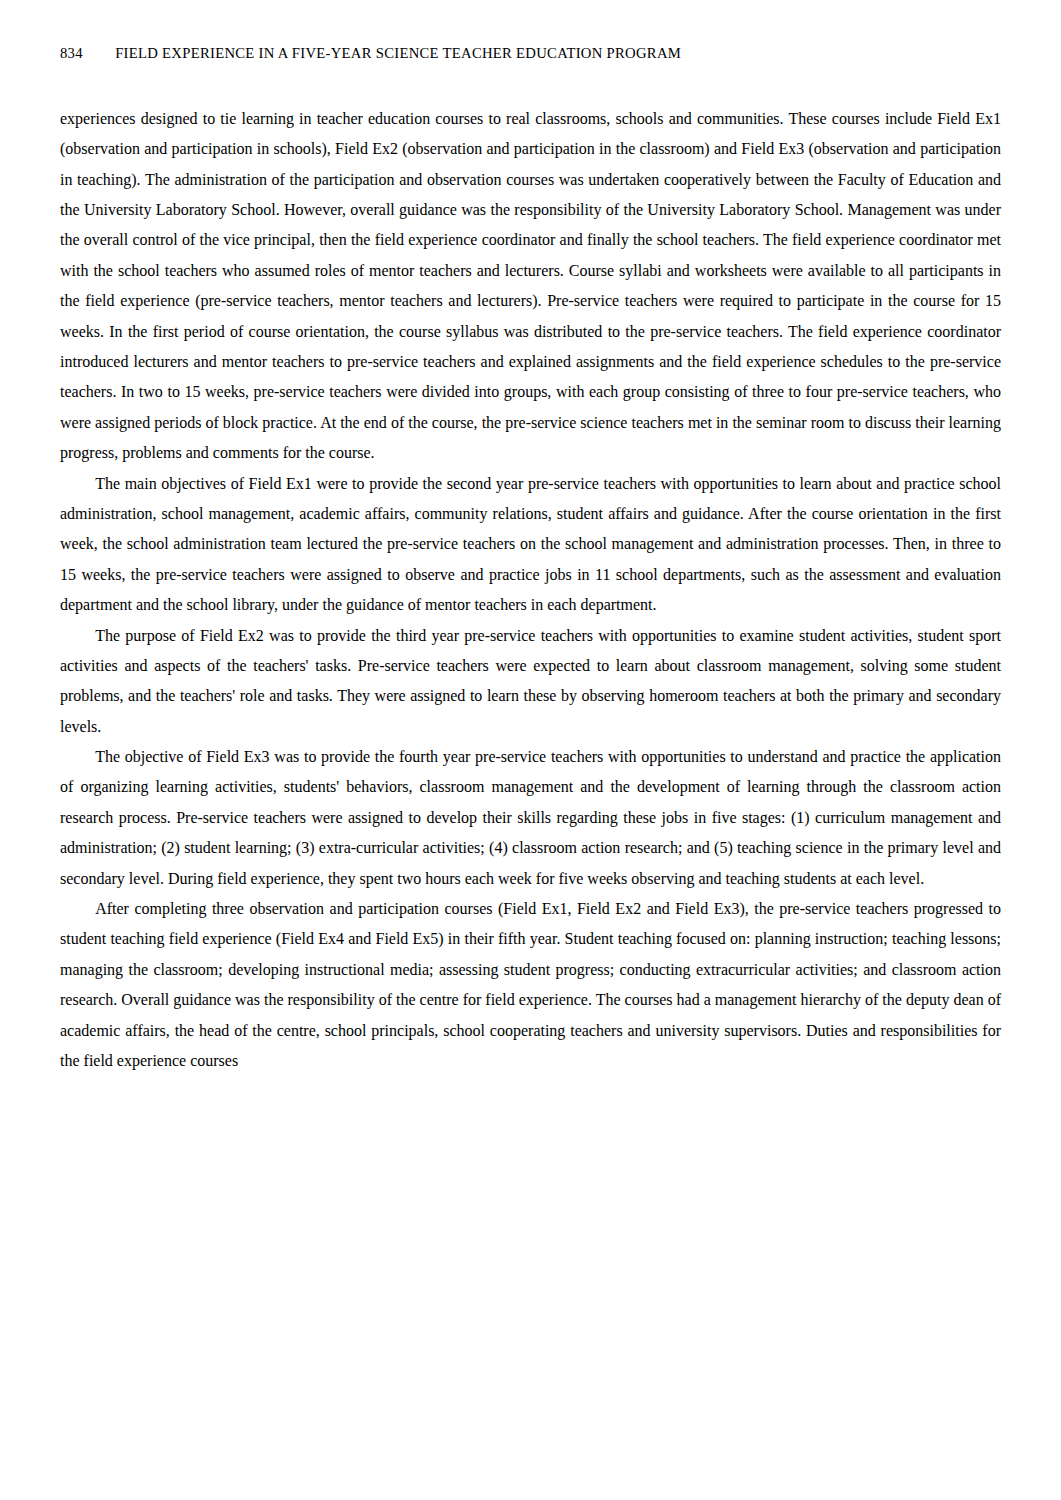834 Field Experience in a Five-Year Science Teacher Education Program
experiences designed to tie learning in teacher education courses to real classrooms, schools and communities. These courses include Field Ex1 (observation and participation in schools), Field Ex2 (observation and participation in the classroom) and Field Ex3 (observation and participation in teaching). The administration of the participation and observation courses was undertaken cooperatively between the Faculty of Education and the University Laboratory School. However, overall guidance was the responsibility of the University Laboratory School. Management was under the overall control of the vice principal, then the field experience coordinator and finally the school teachers. The field experience coordinator met with the school teachers who assumed roles of mentor teachers and lecturers. Course syllabi and worksheets were available to all participants in the field experience (pre-service teachers, mentor teachers and lecturers). Pre-service teachers were required to participate in the course for 15 weeks. In the first period of course orientation, the course syllabus was distributed to the pre-service teachers. The field experience coordinator introduced lecturers and mentor teachers to pre-service teachers and explained assignments and the field experience schedules to the pre-service teachers. In two to 15 weeks, pre-service teachers were divided into groups, with each group consisting of three to four pre-service teachers, who were assigned periods of block practice. At the end of the course, the pre-service science teachers met in the seminar room to discuss their learning progress, problems and comments for the course.
The main objectives of Field Ex1 were to provide the second year pre-service teachers with opportunities to learn about and practice school administration, school management, academic affairs, community relations, student affairs and guidance. After the course orientation in the first week, the school administration team lectured the pre-service teachers on the school management and administration processes. Then, in three to 15 weeks, the pre-service teachers were assigned to observe and practice jobs in 11 school departments, such as the assessment and evaluation department and the school library, under the guidance of mentor teachers in each department.
The purpose of Field Ex2 was to provide the third year pre-service teachers with opportunities to examine student activities, student sport activities and aspects of the teachers' tasks. Pre-service teachers were expected to learn about classroom management, solving some student problems, and the teachers' role and tasks. They were assigned to learn these by observing homeroom teachers at both the primary and secondary levels.
The objective of Field Ex3 was to provide the fourth year pre-service teachers with opportunities to understand and practice the application of organizing learning activities, students' behaviors, classroom management and the development of learning through the classroom action research process. Pre-service teachers were assigned to develop their skills regarding these jobs in five stages: (1) curriculum management and administration; (2) student learning; (3) extra-curricular activities; (4) classroom action research; and (5) teaching science in the primary level and secondary level. During field experience, they spent two hours each week for five weeks observing and teaching students at each level.
After completing three observation and participation courses (Field Ex1, Field Ex2 and Field Ex3), the pre-service teachers progressed to student teaching field experience (Field Ex4 and Field Ex5) in their fifth year. Student teaching focused on: planning instruction; teaching lessons; managing the classroom; developing instructional media; assessing student progress; conducting extracurricular activities; and classroom action research. Overall guidance was the responsibility of the centre for field experience. The courses had a management hierarchy of the deputy dean of academic affairs, the head of the centre, school principals, school cooperating teachers and university supervisors. Duties and responsibilities for the field experience courses